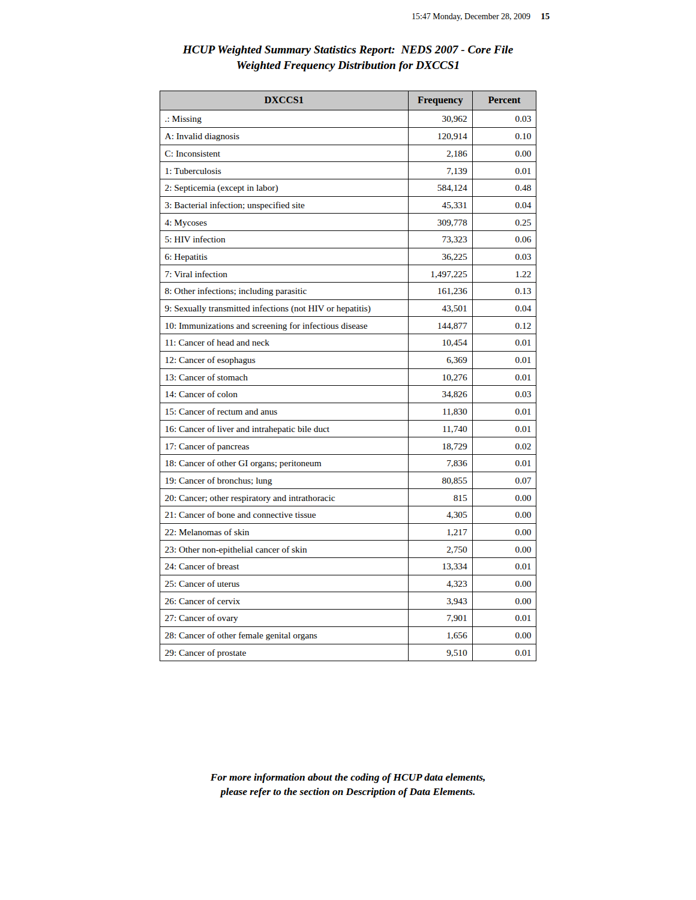15:47 Monday, December 28, 200915
HCUP Weighted Summary Statistics Report: NEDS 2007 - Core File Weighted Frequency Distribution for DXCCS1
| DXCCS1 | Frequency | Percent |
| --- | --- | --- |
| .: Missing | 30,962 | 0.03 |
| A: Invalid diagnosis | 120,914 | 0.10 |
| C: Inconsistent | 2,186 | 0.00 |
| 1: Tuberculosis | 7,139 | 0.01 |
| 2: Septicemia (except in labor) | 584,124 | 0.48 |
| 3: Bacterial infection; unspecified site | 45,331 | 0.04 |
| 4: Mycoses | 309,778 | 0.25 |
| 5: HIV infection | 73,323 | 0.06 |
| 6: Hepatitis | 36,225 | 0.03 |
| 7: Viral infection | 1,497,225 | 1.22 |
| 8: Other infections; including parasitic | 161,236 | 0.13 |
| 9: Sexually transmitted infections (not HIV or hepatitis) | 43,501 | 0.04 |
| 10: Immunizations and screening for infectious disease | 144,877 | 0.12 |
| 11: Cancer of head and neck | 10,454 | 0.01 |
| 12: Cancer of esophagus | 6,369 | 0.01 |
| 13: Cancer of stomach | 10,276 | 0.01 |
| 14: Cancer of colon | 34,826 | 0.03 |
| 15: Cancer of rectum and anus | 11,830 | 0.01 |
| 16: Cancer of liver and intrahepatic bile duct | 11,740 | 0.01 |
| 17: Cancer of pancreas | 18,729 | 0.02 |
| 18: Cancer of other GI organs; peritoneum | 7,836 | 0.01 |
| 19: Cancer of bronchus; lung | 80,855 | 0.07 |
| 20: Cancer; other respiratory and intrathoracic | 815 | 0.00 |
| 21: Cancer of bone and connective tissue | 4,305 | 0.00 |
| 22: Melanomas of skin | 1,217 | 0.00 |
| 23: Other non-epithelial cancer of skin | 2,750 | 0.00 |
| 24: Cancer of breast | 13,334 | 0.01 |
| 25: Cancer of uterus | 4,323 | 0.00 |
| 26: Cancer of cervix | 3,943 | 0.00 |
| 27: Cancer of ovary | 7,901 | 0.01 |
| 28: Cancer of other female genital organs | 1,656 | 0.00 |
| 29: Cancer of prostate | 9,510 | 0.01 |
For more information about the coding of HCUP data elements,
please refer to the section on Description of Data Elements.